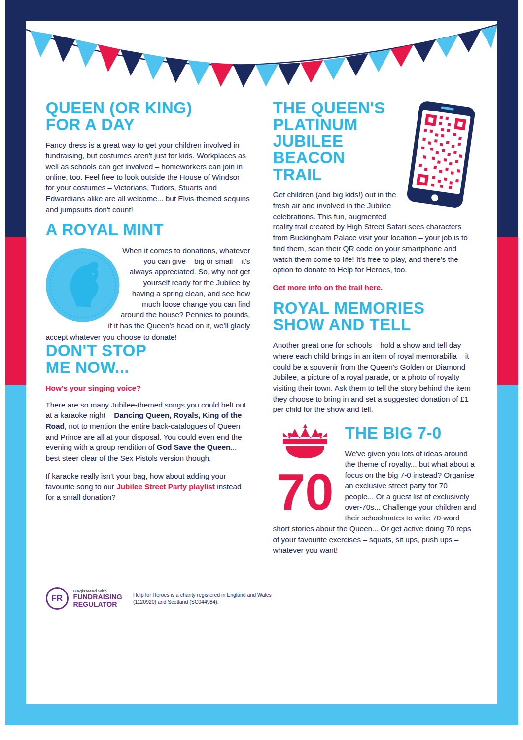Queen (or King)
for a day
Fancy dress is a great way to get your children involved in fundraising, but costumes aren't just for kids. Workplaces as well as schools can get involved – homeworkers can join in online, too. Feel free to look outside the House of Windsor for your costumes – Victorians, Tudors, Stuarts and Edwardians alike are all welcome... but Elvis-themed sequins and jumpsuits don't count!
A Royal Mint
When it comes to donations, whatever you can give – big or small – it's always appreciated. So, why not get yourself ready for the Jubilee by having a spring clean, and see how much loose change you can find around the house? Pennies to pounds, if it has the Queen's head on it, we'll gladly
accept whatever you choose to donate!
Don't stop
me now...
How's your singing voice?
There are so many Jubilee-themed songs you could belt out at a karaoke night – Dancing Queen, Royals, King of the Road, not to mention the entire back-catalogues of Queen and Prince are all at your disposal. You could even end the evening with a group rendition of God Save the Queen... best steer clear of the Sex Pistols version though.
If karaoke really isn't your bag, how about adding your favourite song to our Jubilee Street Party playlist instead for a small donation?
The Queen's
Platinum
Jubilee
Beacon Trail
Get children (and big kids!) out in the fresh air and involved in the Jubilee celebrations. This fun, augmented reality trail created by High Street Safari sees characters from Buckingham Palace visit your location – your job is to find them, scan their QR code on your smartphone and watch them come to life! It's free to play, and there's the option to donate to Help for Heroes, too.
Get more info on the trail here.
Royal Memories
Show and Tell
Another great one for schools – hold a show and tell day where each child brings in an item of royal memorabilia – it could be a souvenir from the Queen's Golden or Diamond Jubilee, a picture of a royal parade, or a photo of royalty visiting their town. Ask them to tell the story behind the item they choose to bring in and set a suggested donation of £1 per child for the show and tell.
70
The Big 7-0
We've given you lots of ideas around the theme of royalty... but what about a focus on the big 7-0 instead? Organise an exclusive street party for 70 people... Or a guest list of exclusively over-70s... Challenge your children and their schoolmates to write 70-word short stories about the Queen... Or get active doing 70 reps of your favourite exercises – squats, sit ups, push ups – whatever you want!
FR
Registered with
FUNDRAISING
REGULATOR
Help for Heroes is a charity registered in England and Wales (1120920) and Scotland (SC044984).